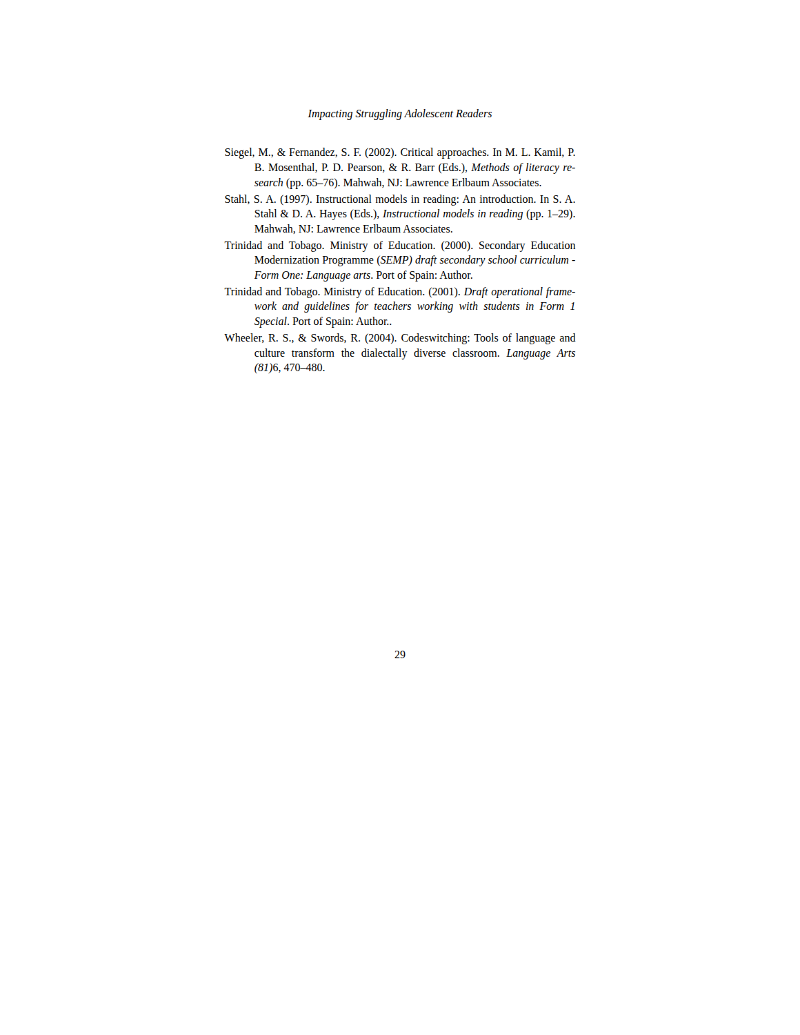Impacting Struggling Adolescent Readers
Siegel, M., & Fernandez, S. F. (2002). Critical approaches. In M. L. Kamil, P. B. Mosenthal, P. D. Pearson, & R. Barr (Eds.), Methods of literacy research (pp. 65–76). Mahwah, NJ: Lawrence Erlbaum Associates.
Stahl, S. A. (1997). Instructional models in reading: An introduction. In S. A. Stahl & D. A. Hayes (Eds.), Instructional models in reading (pp. 1–29). Mahwah, NJ: Lawrence Erlbaum Associates.
Trinidad and Tobago. Ministry of Education. (2000). Secondary Education Modernization Programme (SEMP) draft secondary school curriculum - Form One: Language arts. Port of Spain: Author.
Trinidad and Tobago. Ministry of Education. (2001). Draft operational framework and guidelines for teachers working with students in Form 1 Special. Port of Spain: Author..
Wheeler, R. S., & Swords, R. (2004). Codeswitching: Tools of language and culture transform the dialectally diverse classroom. Language Arts (81) 6, 470–480.
29